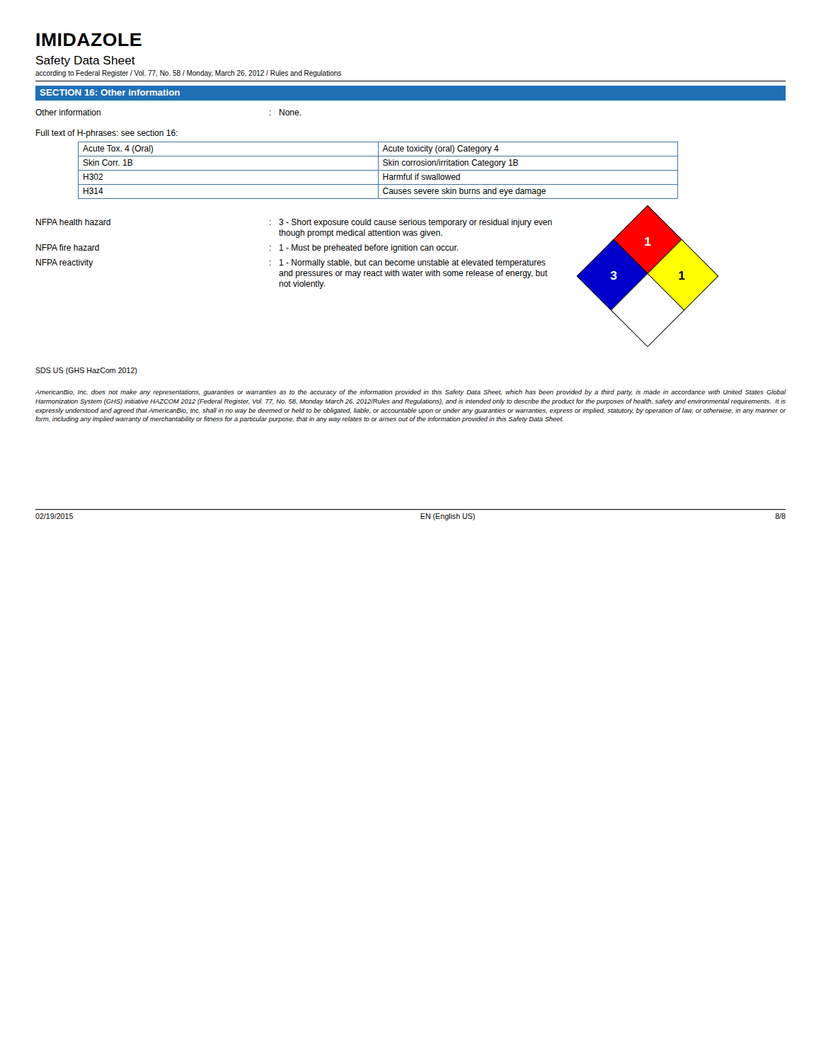IMIDAZOLE
Safety Data Sheet
according to Federal Register / Vol. 77, No. 58 / Monday, March 26, 2012 / Rules and Regulations
SECTION 16: Other information
Other information
:
None.
Full text of H-phrases: see section 16:
| Acute Tox. 4 (Oral) | Acute toxicity (oral) Category 4 |
| Skin Corr. 1B | Skin corrosion/irritation Category 1B |
| H302 | Harmful if swallowed |
| H314 | Causes severe skin burns and eye damage |
NFPA health hazard
:
3 - Short exposure could cause serious temporary or residual injury even though prompt medical attention was given.
NFPA fire hazard
:
1 - Must be preheated before ignition can occur.
NFPA reactivity
:
1 - Normally stable, but can become unstable at elevated temperatures and pressures or may react with water with some release of energy, but not violently.
1
3
1
SDS US (GHS HazCom 2012)
AmericanBio, Inc. does not make any representations, guaranties or warranties as to the accuracy of the information provided in this Safety Data Sheet, which has been provided by a third party, is made in accordance with United States Global Harmonization System (GHS) initiative HAZCOM 2012 (Federal Register, Vol. 77, No. 58, Monday March 26, 2012/Rules and Regulations), and is intended only to describe the product for the purposes of health, safety and environmental requirements. It is expressly understood and agreed that AmericanBio, Inc. shall in no way be deemed or held to be obligated, liable, or accountable upon or under any guaranties or warranties, express or implied, statutory, by operation of law, or otherwise, in any manner or form, including any implied warranty of merchantability or fitness for a particular purpose, that in any way relates to or arises out of the information provided in this Safety Data Sheet.
02/19/2015
EN (English US)
8/8